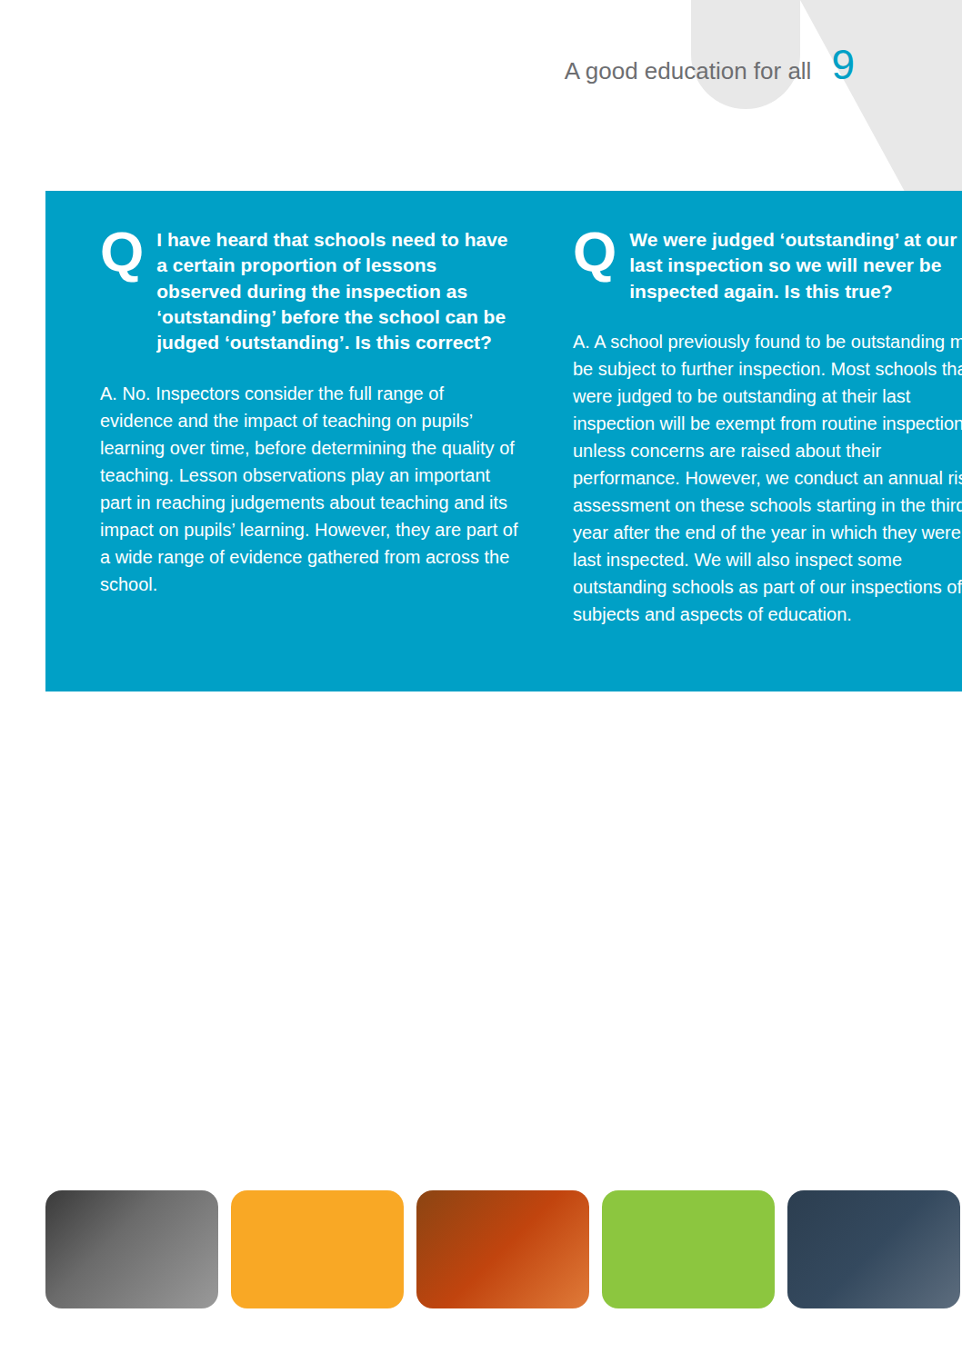A good education for all 9
Q
I have heard that schools need to have a certain proportion of lessons observed during the inspection as ‘outstanding’ before the school can be judged ‘outstanding’. Is this correct?
A. No. Inspectors consider the full range of evidence and the impact of teaching on pupils’ learning over time, before determining the quality of teaching. Lesson observations play an important part in reaching judgements about teaching and its impact on pupils’ learning. However, they are part of a wide range of evidence gathered from across the school.
Q
We were judged ‘outstanding’ at our last inspection so we will never be inspected again. Is this true?
A. A school previously found to be outstanding may be subject to further inspection. Most schools that were judged to be outstanding at their last inspection will be exempt from routine inspection unless concerns are raised about their performance. However, we conduct an annual risk assessment on these schools starting in the third year after the end of the year in which they were last inspected. We will also inspect some outstanding schools as part of our inspections of subjects and aspects of education.